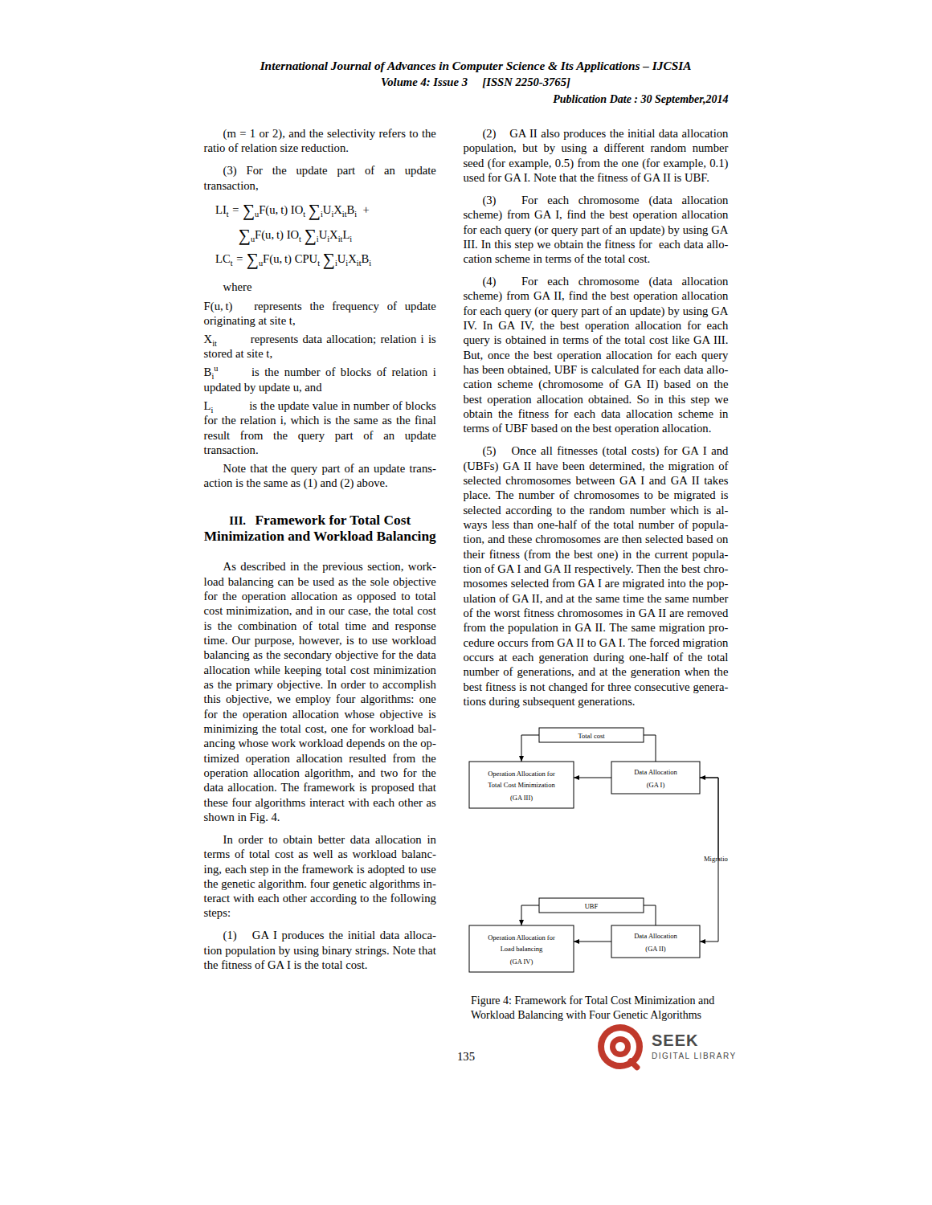International Journal of Advances in Computer Science & Its Applications – IJCSIA
Volume 4: Issue 3 [ISSN 2250-3765]
Publication Date : 30 September,2014
(m = 1 or 2), and the selectivity refers to the ratio of relation size reduction.
(3) For the update part of an update transaction,
LIt = ∑uF(u, t) IOt ∑iUiXitBi + ∑uF(u, t) IOt ∑iUiXitLi LCt = ∑uF(u, t) CPUt ∑iUiXitBi
where
F(u, t) represents the frequency of update originating at site t,
Xit represents data allocation; relation i is stored at site t,
Biu is the number of blocks of relation i updated by update u, and
Li is the update value in number of blocks for the relation i, which is the same as the final result from the query part of an update transaction.
Note that the query part of an update transaction is the same as (1) and (2) above.
III. Framework for Total Cost Minimization and Workload Balancing
As described in the previous section, workload balancing can be used as the sole objective for the operation allocation as opposed to total cost minimization, and in our case, the total cost is the combination of total time and response time. Our purpose, however, is to use workload balancing as the secondary objective for the data allocation while keeping total cost minimization as the primary objective. In order to accomplish this objective, we employ four algorithms: one for the operation allocation whose objective is minimizing the total cost, one for workload balancing whose work workload depends on the optimized operation allocation resulted from the operation allocation algorithm, and two for the data allocation. The framework is proposed that these four algorithms interact with each other as shown in Fig. 4.
In order to obtain better data allocation in terms of total cost as well as workload balancing, each step in the framework is adopted to use the genetic algorithm. four genetic algorithms interact with each other according to the following steps:
(1) GA I produces the initial data allocation population by using binary strings. Note that the fitness of GA I is the total cost.
(2) GA II also produces the initial data allocation population, but by using a different random number seed (for example, 0.5) from the one (for example, 0.1) used for GA I. Note that the fitness of GA II is UBF.
(3) For each chromosome (data allocation scheme) from GA I, find the best operation allocation for each query (or query part of an update) by using GA III. In this step we obtain the fitness for each data allocation scheme in terms of the total cost.
(4) For each chromosome (data allocation scheme) from GA II, find the best operation allocation for each query (or query part of an update) by using GA IV. In GA IV, the best operation allocation for each query is obtained in terms of the total cost like GA III. But, once the best operation allocation for each query has been obtained, UBF is calculated for each data allocation scheme (chromosome of GA II) based on the best operation allocation obtained. So in this step we obtain the fitness for each data allocation scheme in terms of UBF based on the best operation allocation.
(5) Once all fitnesses (total costs) for GA I and (UBFs) GA II have been determined, the migration of selected chromosomes between GA I and GA II takes place. The number of chromosomes to be migrated is selected according to the random number which is always less than one-half of the total number of population, and these chromosomes are then selected based on their fitness (from the best one) in the current population of GA I and GA II respectively. Then the best chromosomes selected from GA I are migrated into the population of GA II, and at the same time the same number of the worst fitness chromosomes in GA II are removed from the population in GA II. The same migration procedure occurs from GA II to GA I. The forced migration occurs at each generation during one-half of the total number of generations, and at the generation when the best fitness is not changed for three consecutive generations during subsequent generations.
Total cost Operation Allocation for Total Cost Minimization (GA III) Data Allocation (GA I) UBF Operation Allocation for Load balancing (GA IV) Data Allocation (GA II) Migration
Figure 4: Framework for Total Cost Minimization and Workload Balancing with Four Genetic Algorithms
135
SEEK DIGITAL LIBRARY